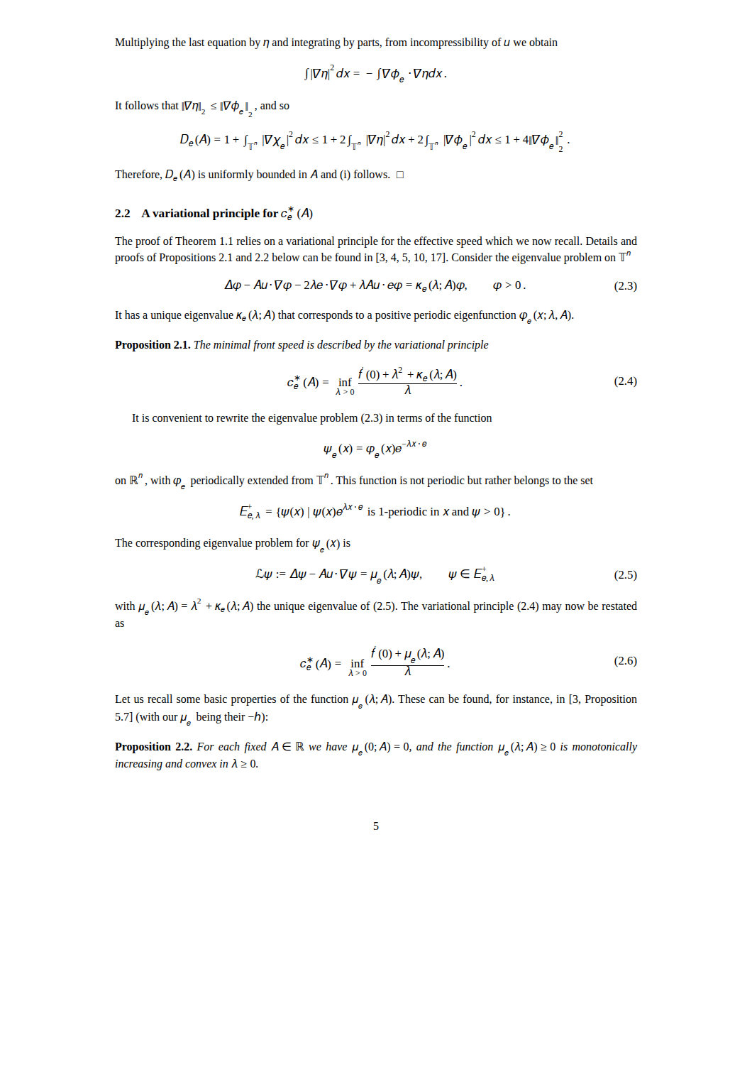Multiplying the last equation by η and integrating by parts, from incompressibility of u we obtain
∫ |∇η|2 dx = − ∫ ∇ϕe ⋅ ∇η dx .
It follows that ‖∇η‖2≤‖∇ϕe‖2, and so
De(A) = 1+ ∫𝕋n |∇χe|2 dx ≤ 1+2 ∫𝕋n |∇η|2 dx +2 ∫𝕋n |∇ϕe|2 dx ≤ 1+4 ‖∇ϕe‖22 .
Therefore, De(A) is uniformly bounded in A and (i) follows. □
2.2 A variational principle for ce∗(A)
The proof of Theorem 1.1 relies on a variational principle for the effective speed which we now recall. Details and proofs of Propositions 2.1 and 2.2 below can be found in [3, 4, 5, 10, 17]. Consider the eigenvalue problem on 𝕋n
Δφ − Au⋅∇φ − 2λe⋅∇φ + λAu⋅eφ = κe(λ;A)φ , φ>0. (2.3)
It has a unique eigenvalue κe(λ;A) that corresponds to a positive periodic eigenfunction φe(x;λ,A).
Proposition 2.1. The minimal front speed is described by the variational principle
ce∗(A) = infλ>0 f′(0)+λ2+κe(λ;A) λ . (2.4)
It is convenient to rewrite the eigenvalue problem (2.3) in terms of the function
ψe(x) = φe(x) e−λx⋅e
on ℝn, with φe periodically extended from 𝕋n. This function is not periodic but rather belongs to the set
Ee,λ+ = { ψ(x) | ψ(x)eλx⋅e is 1-periodic in x and ψ>0 } .
The corresponding eigenvalue problem for ψe(x) is
ℒψ := Δψ − Au⋅∇ψ = μe(λ;A)ψ , ψ∈Ee,λ+ (2.5)
with μe(λ;A)=λ2+κe(λ;A) the unique eigenvalue of (2.5). The variational principle (2.4) may now be restated as
ce∗(A) = infλ>0 f′(0)+μe(λ;A) λ . (2.6)
Let us recall some basic properties of the function μe(λ;A). These can be found, for instance, in [3, Proposition 5.7] (with our μe being their −h):
Proposition 2.2. For each fixed A∈ℝ we have μe(0;A)=0, and the function μe(λ;A)≥0 is monotonically increasing and convex in λ≥0.
5